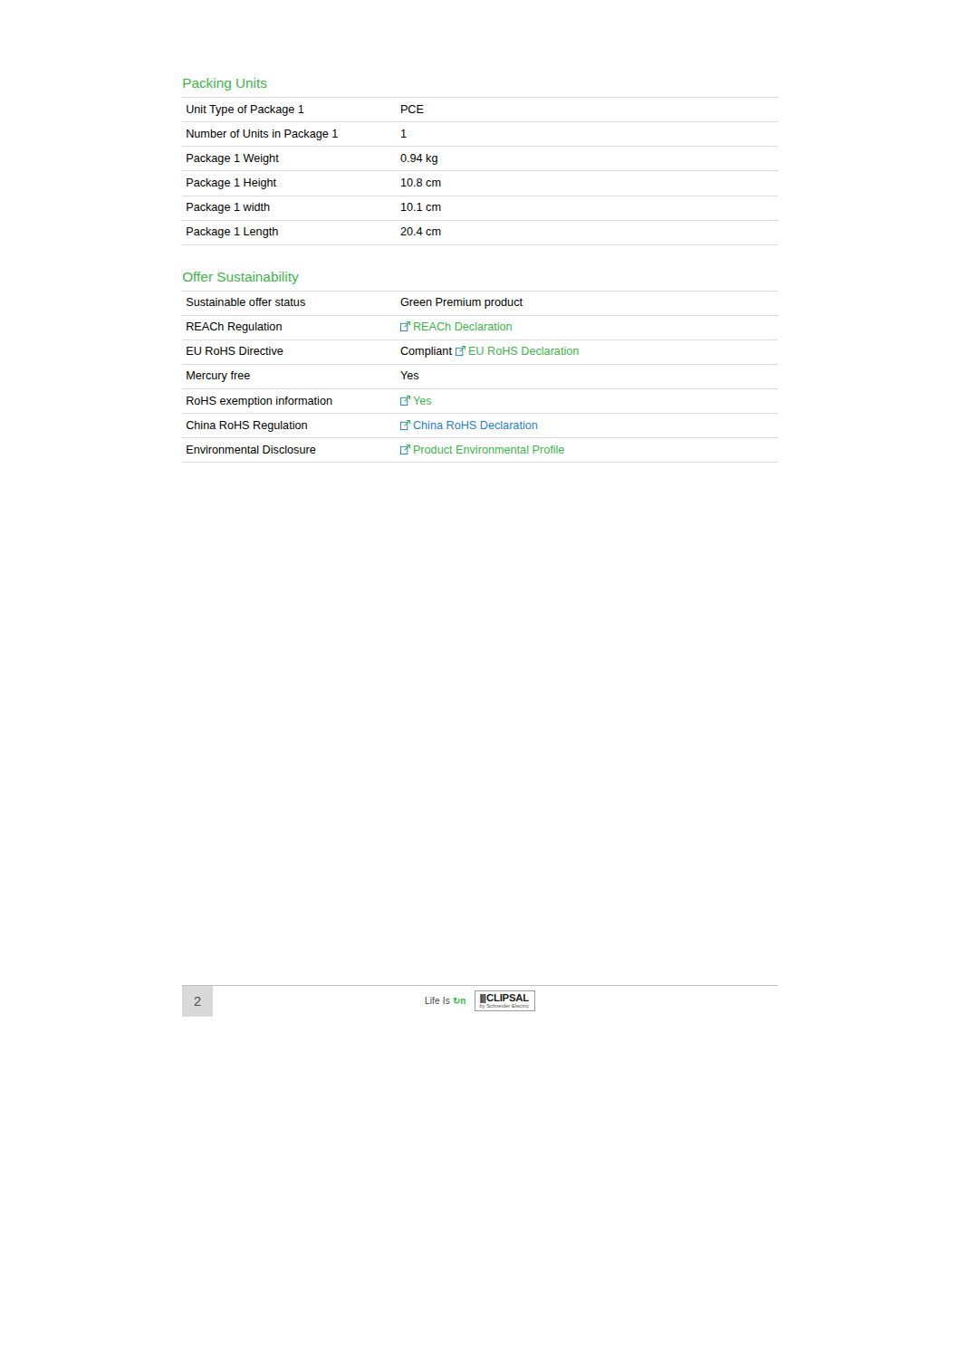Packing Units
| Unit Type of Package 1 | PCE |
| Number of Units in Package 1 | 1 |
| Package 1 Weight | 0.94 kg |
| Package 1 Height | 10.8 cm |
| Package 1 width | 10.1 cm |
| Package 1 Length | 20.4 cm |
Offer Sustainability
| Sustainable offer status | Green Premium product |
| REACh Regulation | REACh Declaration |
| EU RoHS Directive | Compliant EU RoHS Declaration |
| Mercury free | Yes |
| RoHS exemption information | Yes |
| China RoHS Regulation | China RoHS Declaration |
| Environmental Disclosure | Product Environmental Profile |
2
Life Is ↻n |||CLIPSAL by Schneider Electric